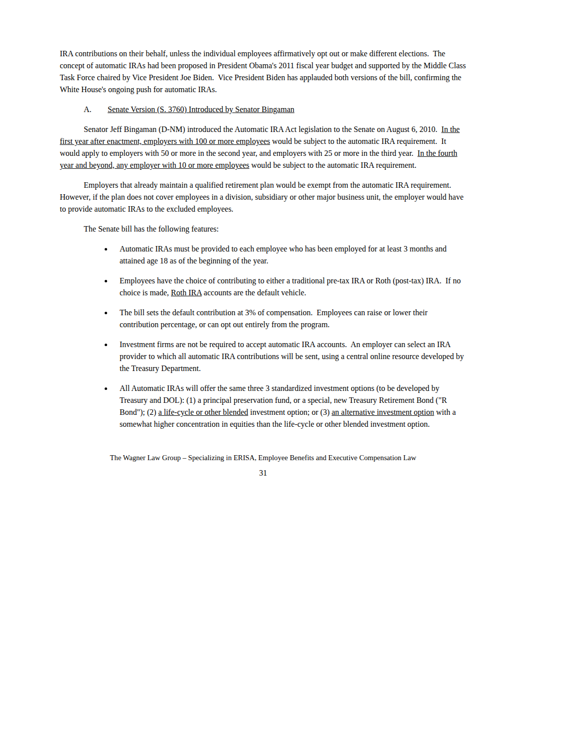IRA contributions on their behalf, unless the individual employees affirmatively opt out or make different elections. The concept of automatic IRAs had been proposed in President Obama's 2011 fiscal year budget and supported by the Middle Class Task Force chaired by Vice President Joe Biden. Vice President Biden has applauded both versions of the bill, confirming the White House's ongoing push for automatic IRAs.
A. Senate Version (S. 3760) Introduced by Senator Bingaman
Senator Jeff Bingaman (D-NM) introduced the Automatic IRA Act legislation to the Senate on August 6, 2010. In the first year after enactment, employers with 100 or more employees would be subject to the automatic IRA requirement. It would apply to employers with 50 or more in the second year, and employers with 25 or more in the third year. In the fourth year and beyond, any employer with 10 or more employees would be subject to the automatic IRA requirement.
Employers that already maintain a qualified retirement plan would be exempt from the automatic IRA requirement. However, if the plan does not cover employees in a division, subsidiary or other major business unit, the employer would have to provide automatic IRAs to the excluded employees.
The Senate bill has the following features:
Automatic IRAs must be provided to each employee who has been employed for at least 3 months and attained age 18 as of the beginning of the year.
Employees have the choice of contributing to either a traditional pre-tax IRA or Roth (post-tax) IRA. If no choice is made, Roth IRA accounts are the default vehicle.
The bill sets the default contribution at 3% of compensation. Employees can raise or lower their contribution percentage, or can opt out entirely from the program.
Investment firms are not be required to accept automatic IRA accounts. An employer can select an IRA provider to which all automatic IRA contributions will be sent, using a central online resource developed by the Treasury Department.
All Automatic IRAs will offer the same three 3 standardized investment options (to be developed by Treasury and DOL): (1) a principal preservation fund, or a special, new Treasury Retirement Bond ("R Bond"); (2) a life-cycle or other blended investment option; or (3) an alternative investment option with a somewhat higher concentration in equities than the life-cycle or other blended investment option.
The Wagner Law Group – Specializing in ERISA, Employee Benefits and Executive Compensation Law
31